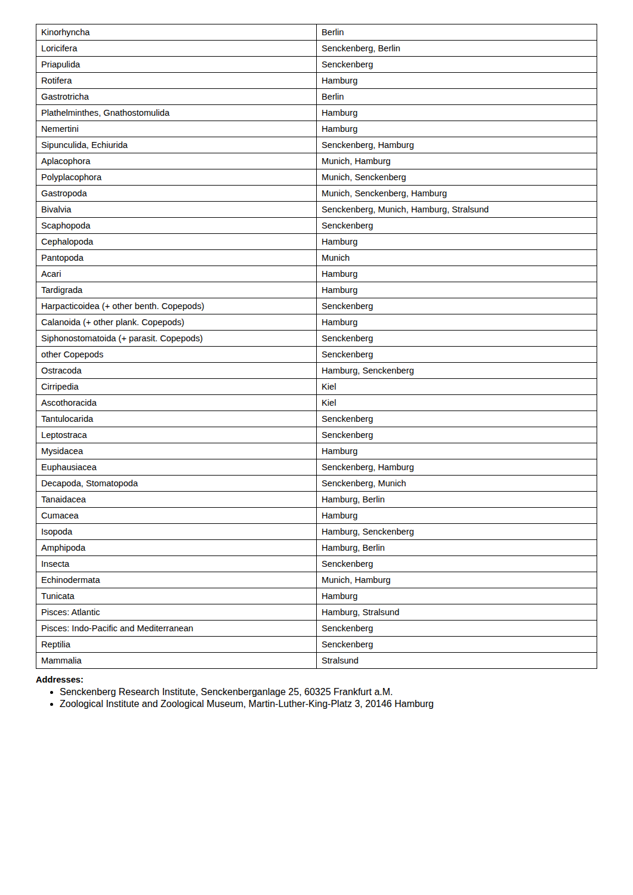| Kinorhyncha | Berlin |
| Loricifera | Senckenberg, Berlin |
| Priapulida | Senckenberg |
| Rotifera | Hamburg |
| Gastrotricha | Berlin |
| Plathelminthes, Gnathostomulida | Hamburg |
| Nemertini | Hamburg |
| Sipunculida, Echiurida | Senckenberg, Hamburg |
| Aplacophora | Munich, Hamburg |
| Polyplacophora | Munich, Senckenberg |
| Gastropoda | Munich, Senckenberg, Hamburg |
| Bivalvia | Senckenberg, Munich, Hamburg, Stralsund |
| Scaphopoda | Senckenberg |
| Cephalopoda | Hamburg |
| Pantopoda | Munich |
| Acari | Hamburg |
| Tardigrada | Hamburg |
| Harpacticoidea (+ other benth. Copepods) | Senckenberg |
| Calanoida (+ other plank. Copepods) | Hamburg |
| Siphonostomatoida (+ parasit. Copepods) | Senckenberg |
| other Copepods | Senckenberg |
| Ostracoda | Hamburg, Senckenberg |
| Cirripedia | Kiel |
| Ascothoracida | Kiel |
| Tantulocarida | Senckenberg |
| Leptostraca | Senckenberg |
| Mysidacea | Hamburg |
| Euphausiacea | Senckenberg, Hamburg |
| Decapoda, Stomatopoda | Senckenberg, Munich |
| Tanaidacea | Hamburg, Berlin |
| Cumacea | Hamburg |
| Isopoda | Hamburg, Senckenberg |
| Amphipoda | Hamburg, Berlin |
| Insecta | Senckenberg |
| Echinodermata | Munich, Hamburg |
| Tunicata | Hamburg |
| Pisces: Atlantic | Hamburg, Stralsund |
| Pisces: Indo-Pacific and Mediterranean | Senckenberg |
| Reptilia | Senckenberg |
| Mammalia | Stralsund |
Addresses:
Senckenberg Research Institute, Senckenberganlage 25, 60325 Frankfurt a.M.
Zoological Institute and Zoological Museum, Martin-Luther-King-Platz 3, 20146 Hamburg